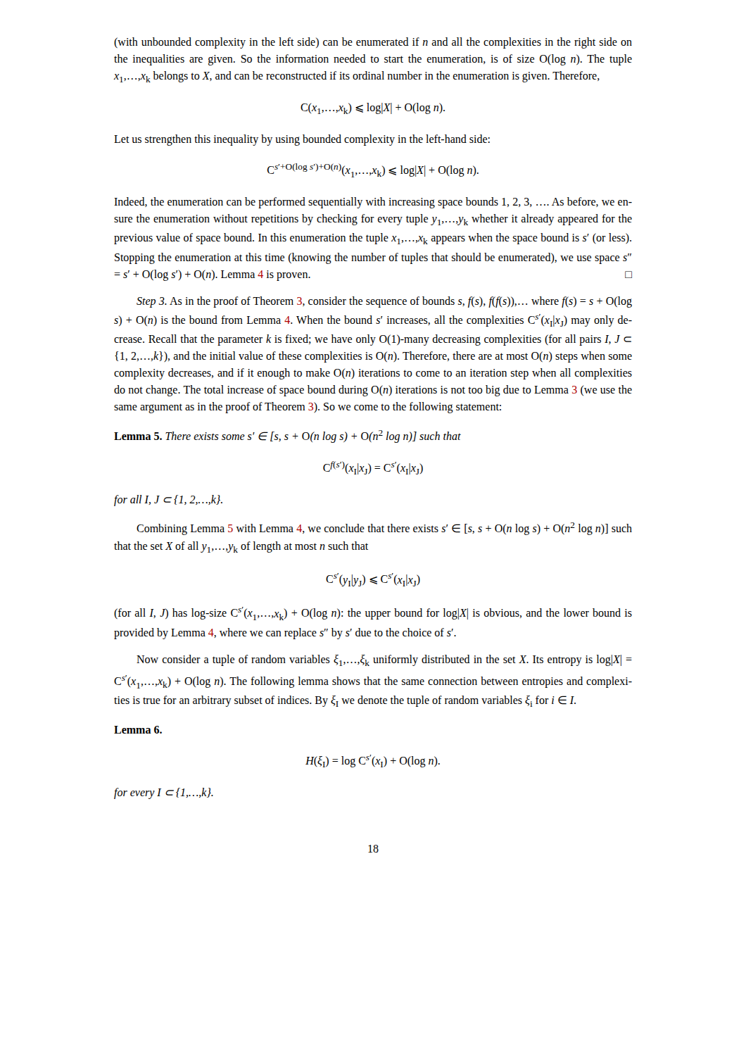(with unbounded complexity in the left side) can be enumerated if n and all the complexities in the right side on the inequalities are given. So the information needed to start the enumeration, is of size O(log n). The tuple x1,…,xk belongs to X, and can be reconstructed if its ordinal number in the enumeration is given. Therefore,
C(x1,…,xk) ⩽ log|X| + O(log n).
Let us strengthen this inequality by using bounded complexity in the left-hand side:
Cs′+O(log s′)+O(n)(x1,…,xk) ⩽ log|X| + O(log n).
Indeed, the enumeration can be performed sequentially with increasing space bounds 1, 2, 3, …. As before, we ensure the enumeration without repetitions by checking for every tuple y1,…,yk whether it already appeared for the previous value of space bound. In this enumeration the tuple x1,…,xk appears when the space bound is s′ (or less). Stopping the enumeration at this time (knowing the number of tuples that should be enumerated), we use space s″ = s′ + O(log s′) + O(n). Lemma 4 is proven. □
Step 3. As in the proof of Theorem 3, consider the sequence of bounds s, f(s), f(f(s)),… where f(s) = s + O(log s) + O(n) is the bound from Lemma 4. When the bound s′ increases, all the complexities Cs′(xI|xJ) may only decrease. Recall that the parameter k is fixed; we have only O(1)-many decreasing complexities (for all pairs I, J ⊂ {1, 2,…,k}), and the initial value of these complexities is O(n). Therefore, there are at most O(n) steps when some complexity decreases, and if it enough to make O(n) iterations to come to an iteration step when all complexities do not change. The total increase of space bound during O(n) iterations is not too big due to Lemma 3 (we use the same argument as in the proof of Theorem 3). So we come to the following statement:
Lemma 5. There exists some s′ ∈ [s, s + O(n log s) + O(n2 log n)] such that
Cf(s′)(xI|xJ) = Cs′(xI|xJ)
for all I, J ⊂ {1, 2,…,k}.
Combining Lemma 5 with Lemma 4, we conclude that there exists s′ ∈ [s, s + O(n log s) + O(n2 log n)] such that the set X of all y1,…,yk of length at most n such that
Cs′(yI|yJ) ⩽ Cs′(xI|xJ)
(for all I, J) has log-size Cs′(x1,…,xk) + O(log n): the upper bound for log|X| is obvious, and the lower bound is provided by Lemma 4, where we can replace s″ by s′ due to the choice of s′.
Now consider a tuple of random variables ξ1,…,ξk uniformly distributed in the set X. Its entropy is log|X| = Cs′(x1,…,xk) + O(log n). The following lemma shows that the same connection between entropies and complexities is true for an arbitrary subset of indices. By ξI we denote the tuple of random variables ξi for i ∈ I.
Lemma 6.
H(ξI) = log Cs′(xI) + O(log n).
for every I ⊂ {1,…,k}.
18